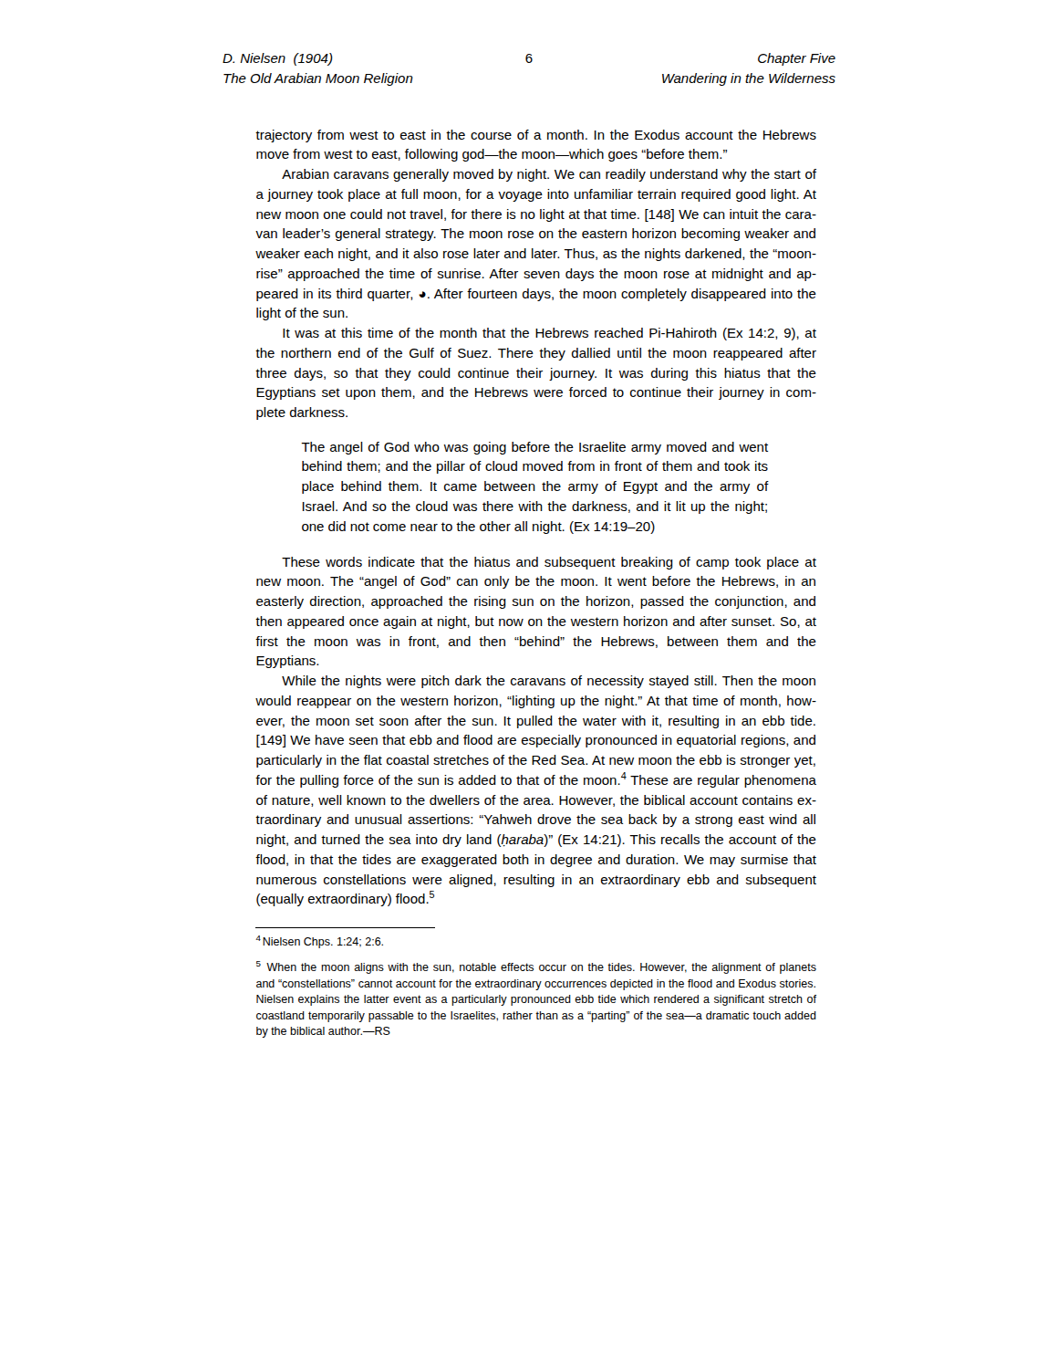D. Nielsen (1904)The Old Arabian Moon Religion
6
Chapter FiveWandering in the Wilderness
trajectory from west to east in the course of a month. In the Exodus account the Hebrews move from west to east, following god—the moon—which goes “before them.”
Arabian caravans generally moved by night. We can readily understand why the start of a journey took place at full moon, for a voyage into unfamiliar terrain required good light. At new moon one could not travel, for there is no light at that time. [148] We can intuit the caravan leader’s general strategy. The moon rose on the eastern horizon becoming weaker and weaker each night, and it also rose later and later. Thus, as the nights darkened, the “moonrise” approached the time of sunrise. After seven days the moon rose at midnight and appeared in its third quarter, ◕. After fourteen days, the moon completely disappeared into the light of the sun.
It was at this time of the month that the Hebrews reached Pi-Hahiroth (Ex 14:2, 9), at the northern end of the Gulf of Suez. There they dallied until the moon reappeared after three days, so that they could continue their journey. It was during this hiatus that the Egyptians set upon them, and the Hebrews were forced to continue their journey in complete darkness.
The angel of God who was going before the Israelite army moved and went behind them; and the pillar of cloud moved from in front of them and took its place behind them. It came between the army of Egypt and the army of Israel. And so the cloud was there with the darkness, and it lit up the night; one did not come near to the other all night. (Ex 14:19–20)
These words indicate that the hiatus and subsequent breaking of camp took place at new moon. The “angel of God” can only be the moon. It went before the Hebrews, in an easterly direction, approached the rising sun on the horizon, passed the conjunction, and then appeared once again at night, but now on the western horizon and after sunset. So, at first the moon was in front, and then “behind” the Hebrews, between them and the Egyptians.
While the nights were pitch dark the caravans of necessity stayed still. Then the moon would reappear on the western horizon, “lighting up the night.” At that time of month, however, the moon set soon after the sun. It pulled the water with it, resulting in an ebb tide. [149] We have seen that ebb and flood are especially pronounced in equatorial regions, and particularly in the flat coastal stretches of the Red Sea. At new moon the ebb is stronger yet, for the pulling force of the sun is added to that of the moon.4 These are regular phenomena of nature, well known to the dwellers of the area. However, the biblical account contains extraordinary and unusual assertions: “Yahweh drove the sea back by a strong east wind all night, and turned the sea into dry land (ḥaraba)” (Ex 14:21). This recalls the account of the flood, in that the tides are exaggerated both in degree and duration. We may surmise that numerous constellations were aligned, resulting in an extraordinary ebb and subsequent (equally extraordinary) flood.5
4 Nielsen Chps. 1:24; 2:6.
5 When the moon aligns with the sun, notable effects occur on the tides. However, the alignment of planets and “constellations” cannot account for the extraordinary occurrences depicted in the flood and Exodus stories. Nielsen explains the latter event as a particularly pronounced ebb tide which rendered a significant stretch of coastland temporarily passable to the Israelites, rather than as a “parting” of the sea—a dramatic touch added by the biblical author.—RS